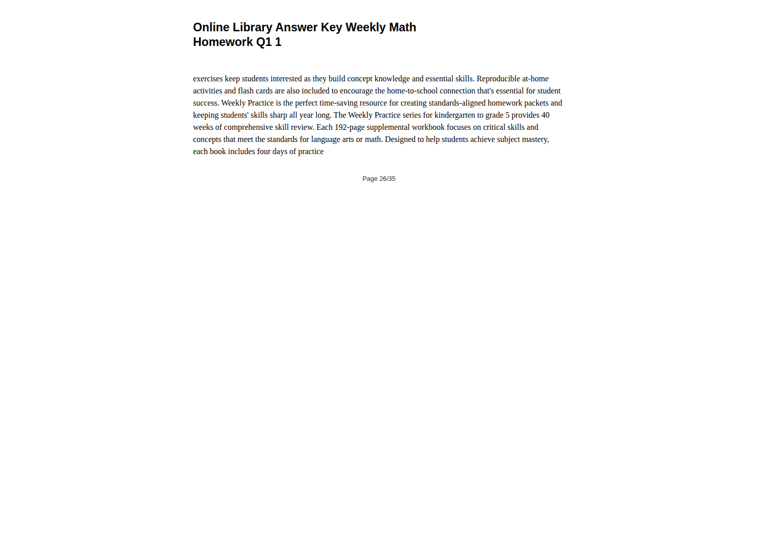Online Library Answer Key Weekly Math Homework Q1 1
exercises keep students interested as they build concept knowledge and essential skills. Reproducible at-home activities and flash cards are also included to encourage the home-to-school connection that's essential for student success. Weekly Practice is the perfect time-saving resource for creating standards-aligned homework packets and keeping students' skills sharp all year long. The Weekly Practice series for kindergarten to grade 5 provides 40 weeks of comprehensive skill review. Each 192-page supplemental workbook focuses on critical skills and concepts that meet the standards for language arts or math. Designed to help students achieve subject mastery, each book includes four days of practice
Page 26/35